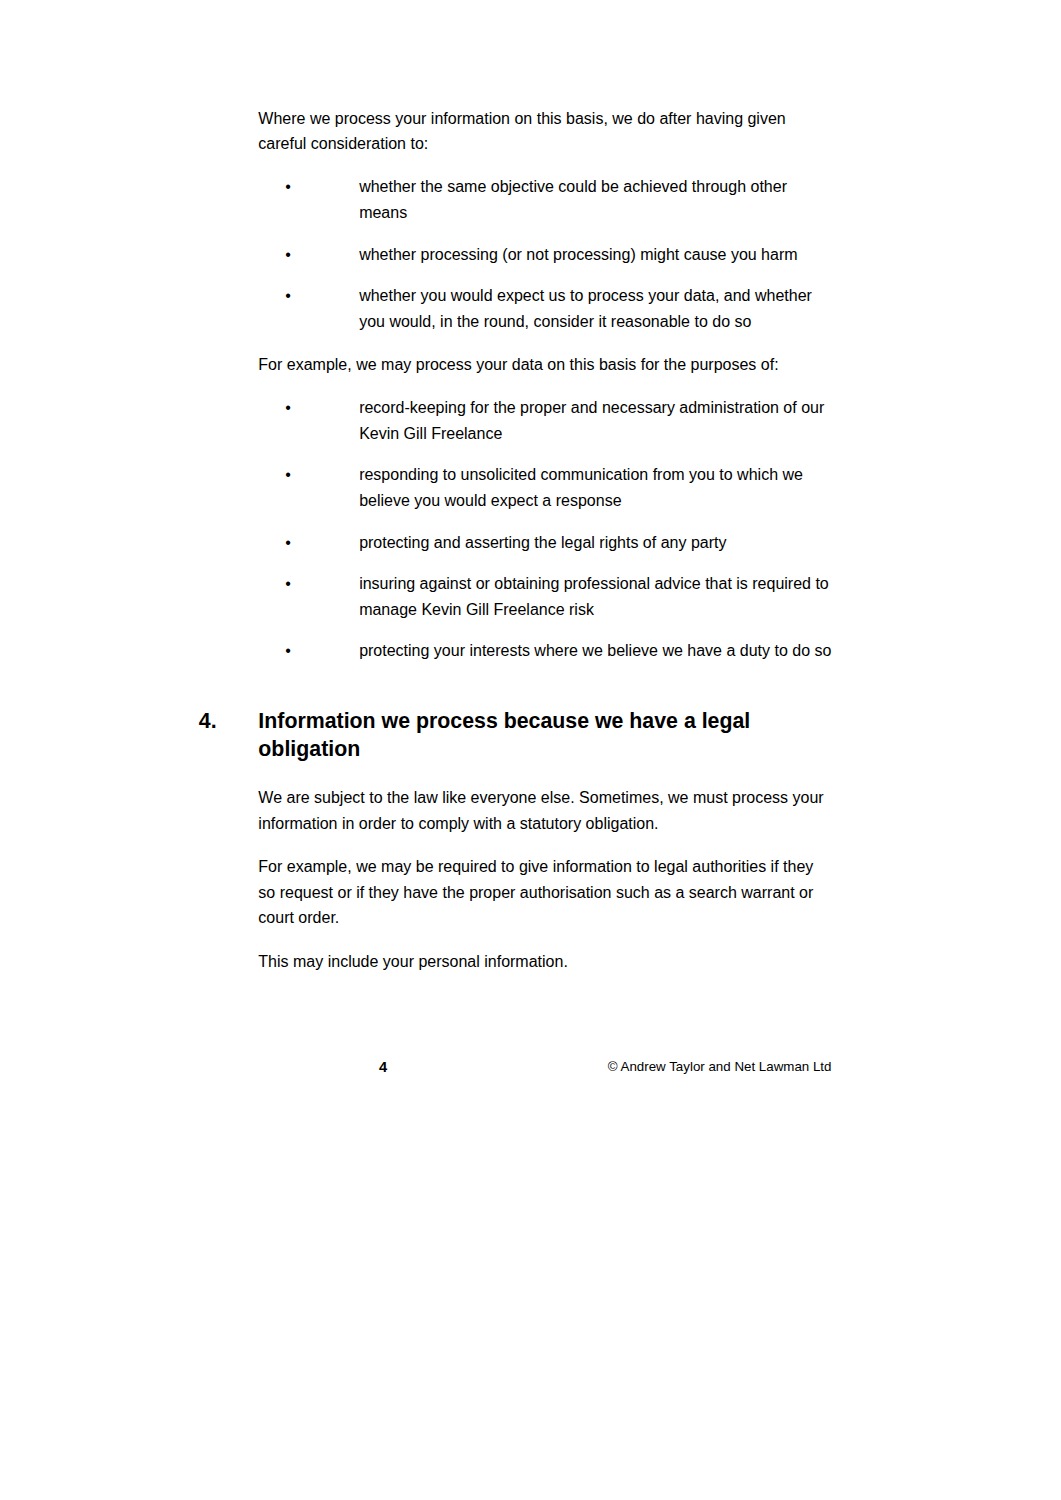Where we process your information on this basis, we do after having given careful consideration to:
whether the same objective could be achieved through other means
whether processing (or not processing) might cause you harm
whether you would expect us to process your data, and whether you would, in the round, consider it reasonable to do so
For example, we may process your data on this basis for the purposes of:
record-keeping for the proper and necessary administration of our Kevin Gill Freelance
responding to unsolicited communication from you to which we believe you would expect a response
protecting and asserting the legal rights of any party
insuring against or obtaining professional advice that is required to manage Kevin Gill Freelance risk
protecting your interests where we believe we have a duty to do so
4. Information we process because we have a legal obligation
We are subject to the law like everyone else. Sometimes, we must process your information in order to comply with a statutory obligation.
For example, we may be required to give information to legal authorities if they so request or if they have the proper authorisation such as a search warrant or court order.
This may include your personal information.
4 © Andrew Taylor and Net Lawman Ltd